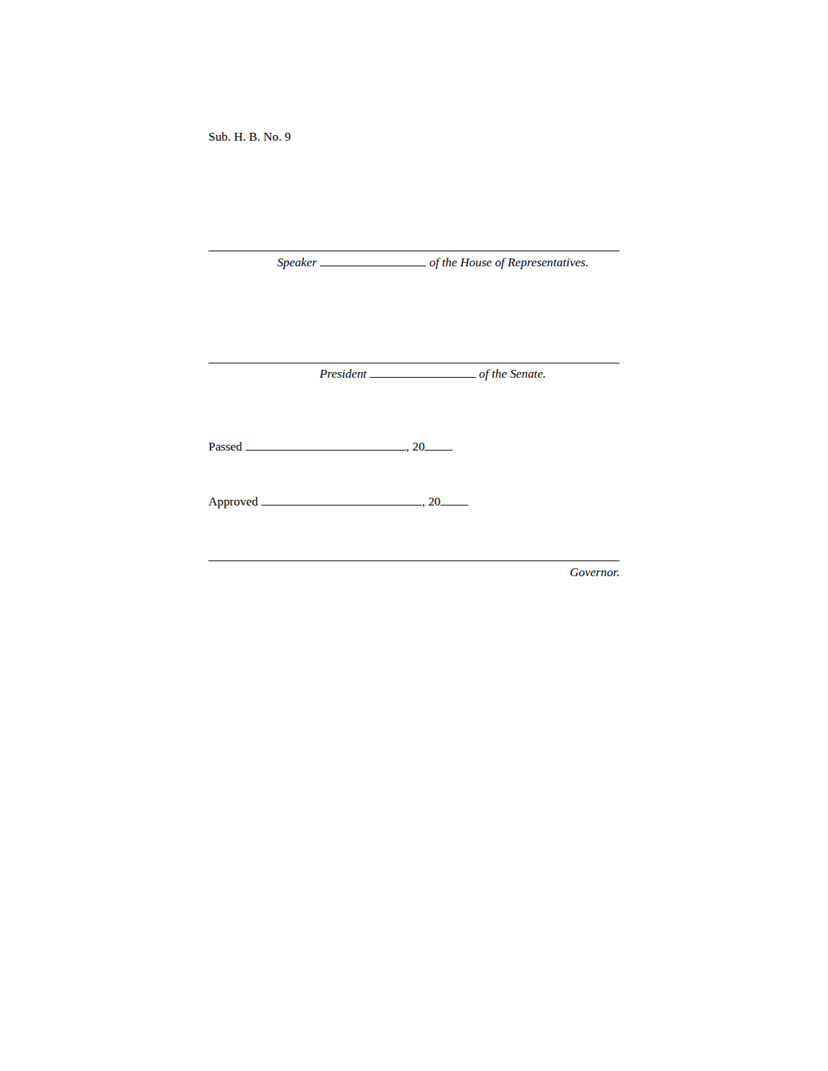Sub. H. B. No. 9
Speaker of the House of Representatives.
President of the Senate.
Passed , 20
Approved , 20
Governor.